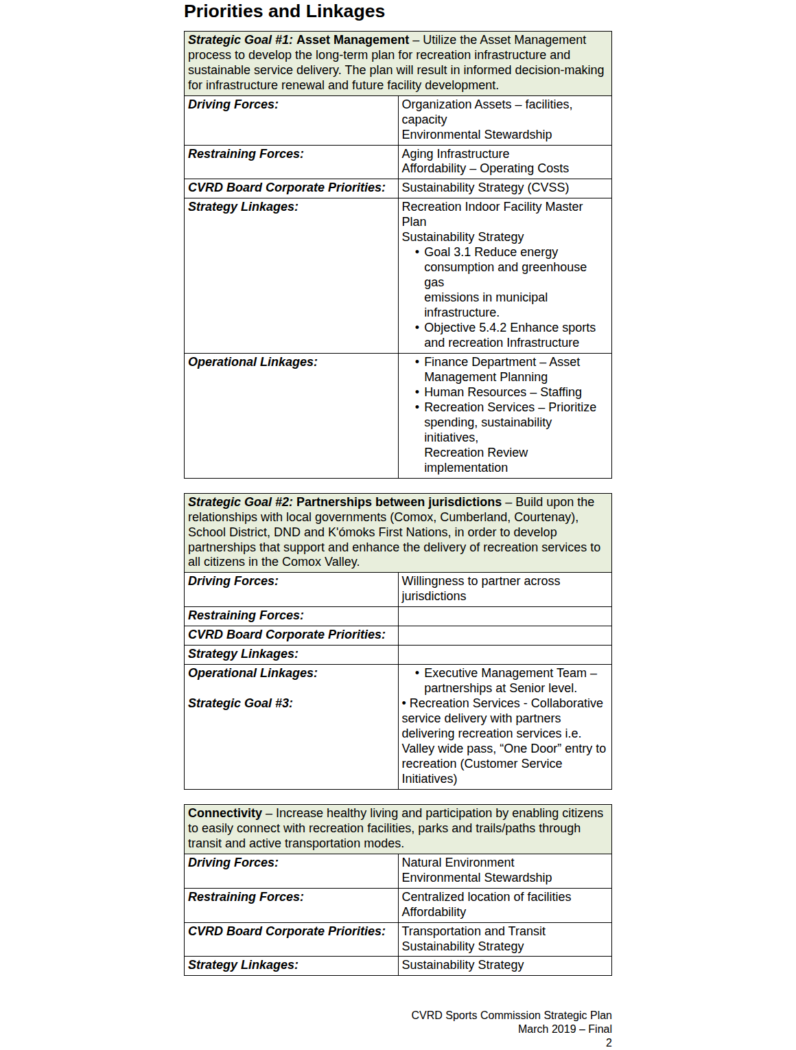Priorities and Linkages
| Strategic Goal #1: Asset Management – Utilize the Asset Management process to develop the long-term plan for recreation infrastructure and sustainable service delivery. The plan will result in informed decision-making for infrastructure renewal and future facility development. |
| Driving Forces: | Organization Assets – facilities, capacity Environmental Stewardship |
| Restraining Forces: | Aging Infrastructure Affordability – Operating Costs |
| CVRD Board Corporate Priorities: | Sustainability Strategy (CVSS) |
| Strategy Linkages: | Recreation Indoor Facility Master Plan Sustainability Strategy Goal 3.1 Reduce energy consumption and greenhouse gas emissions in municipal infrastructure. Objective 5.4.2 Enhance sports and recreation Infrastructure |
| Operational Linkages: | Finance Department – Asset Management Planning Human Resources – Staffing Recreation Services – Prioritize spending, sustainability initiatives, Recreation Review implementation |
| Strategic Goal #2: Partnerships between jurisdictions – Build upon the relationships with local governments (Comox, Cumberland, Courtenay), School District, DND and K'ómoks First Nations, in order to develop partnerships that support and enhance the delivery of recreation services to all citizens in the Comox Valley. |
| Driving Forces: | Willingness to partner across jurisdictions |
| Restraining Forces: | |
| CVRD Board Corporate Priorities: | |
| Strategy Linkages: | |
| Operational Linkages: Strategic Goal #3: | Executive Management Team – partnerships at Senior level. • Recreation Services - Collaborative service delivery with partners delivering recreation services i.e. Valley wide pass, “One Door” entry to recreation (Customer Service Initiatives) |
| Connectivity – Increase healthy living and participation by enabling citizens to easily connect with recreation facilities, parks and trails/paths through transit and active transportation modes. |
| Driving Forces: | Natural Environment Environmental Stewardship |
| Restraining Forces: | Centralized location of facilities Affordability |
| CVRD Board Corporate Priorities: | Transportation and Transit Sustainability Strategy |
| Strategy Linkages: | Sustainability Strategy |
CVRD Sports Commission Strategic Plan
March 2019 – Final
2